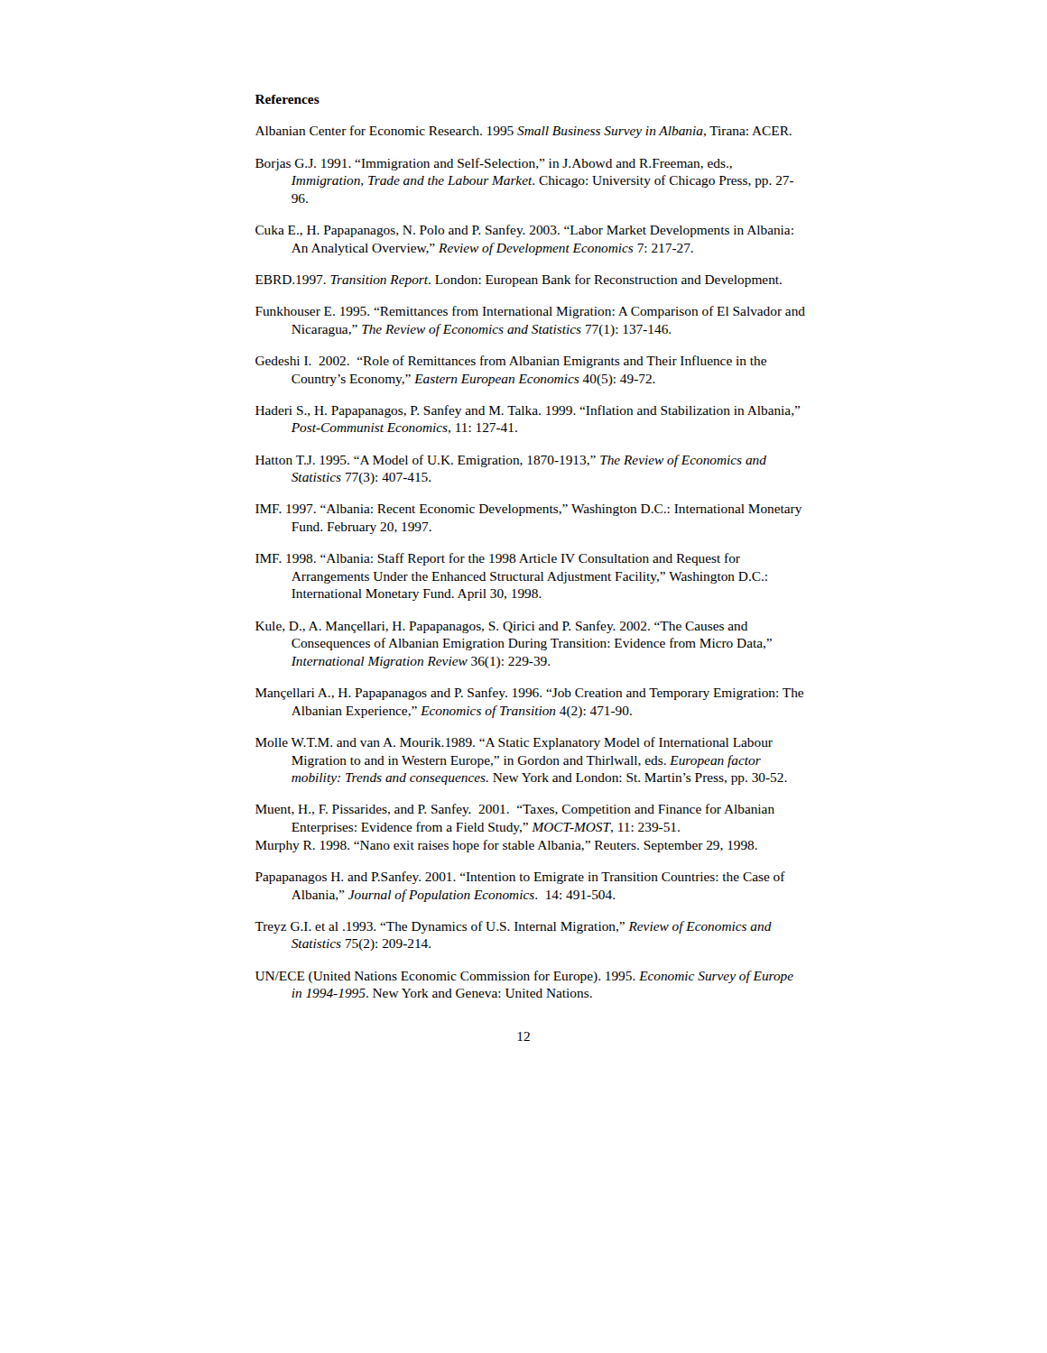References
Albanian Center for Economic Research. 1995 Small Business Survey in Albania, Tirana: ACER.
Borjas G.J. 1991. “Immigration and Self-Selection,” in J.Abowd and R.Freeman, eds., Immigration, Trade and the Labour Market. Chicago: University of Chicago Press, pp. 27-96.
Cuka E., H. Papapanagos, N. Polo and P. Sanfey. 2003. “Labor Market Developments in Albania: An Analytical Overview,” Review of Development Economics 7: 217-27.
EBRD.1997. Transition Report. London: European Bank for Reconstruction and Development.
Funkhouser E. 1995. “Remittances from International Migration: A Comparison of El Salvador and Nicaragua,” The Review of Economics and Statistics 77(1): 137-146.
Gedeshi I. 2002. “Role of Remittances from Albanian Emigrants and Their Influence in the Country’s Economy,” Eastern European Economics 40(5): 49-72.
Haderi S., H. Papapanagos, P. Sanfey and M. Talka. 1999. “Inflation and Stabilization in Albania,” Post-Communist Economics, 11: 127-41.
Hatton T.J. 1995. “A Model of U.K. Emigration, 1870-1913,” The Review of Economics and Statistics 77(3): 407-415.
IMF. 1997. “Albania: Recent Economic Developments,” Washington D.C.: International Monetary Fund. February 20, 1997.
IMF. 1998. “Albania: Staff Report for the 1998 Article IV Consultation and Request for Arrangements Under the Enhanced Structural Adjustment Facility,” Washington D.C.: International Monetary Fund. April 30, 1998.
Kule, D., A. Mançellari, H. Papapanagos, S. Qirici and P. Sanfey. 2002. “The Causes and Consequences of Albanian Emigration During Transition: Evidence from Micro Data,” International Migration Review 36(1): 229-39.
Mançellari A., H. Papapanagos and P. Sanfey. 1996. “Job Creation and Temporary Emigration: The Albanian Experience,” Economics of Transition 4(2): 471-90.
Molle W.T.M. and van A. Mourik.1989. “A Static Explanatory Model of International Labour Migration to and in Western Europe,” in Gordon and Thirlwall, eds. European factor mobility: Trends and consequences. New York and London: St. Martin’s Press, pp. 30-52.
Muent, H., F. Pissarides, and P. Sanfey. 2001. “Taxes, Competition and Finance for Albanian Enterprises: Evidence from a Field Study,” MOCT-MOST, 11: 239-51.
Murphy R. 1998. “Nano exit raises hope for stable Albania,” Reuters. September 29, 1998.
Papapanagos H. and P.Sanfey. 2001. “Intention to Emigrate in Transition Countries: the Case of Albania,” Journal of Population Economics. 14: 491-504.
Treyz G.I. et al .1993. “The Dynamics of U.S. Internal Migration,” Review of Economics and Statistics 75(2): 209-214.
UN/ECE (United Nations Economic Commission for Europe). 1995. Economic Survey of Europe in 1994-1995. New York and Geneva: United Nations.
12